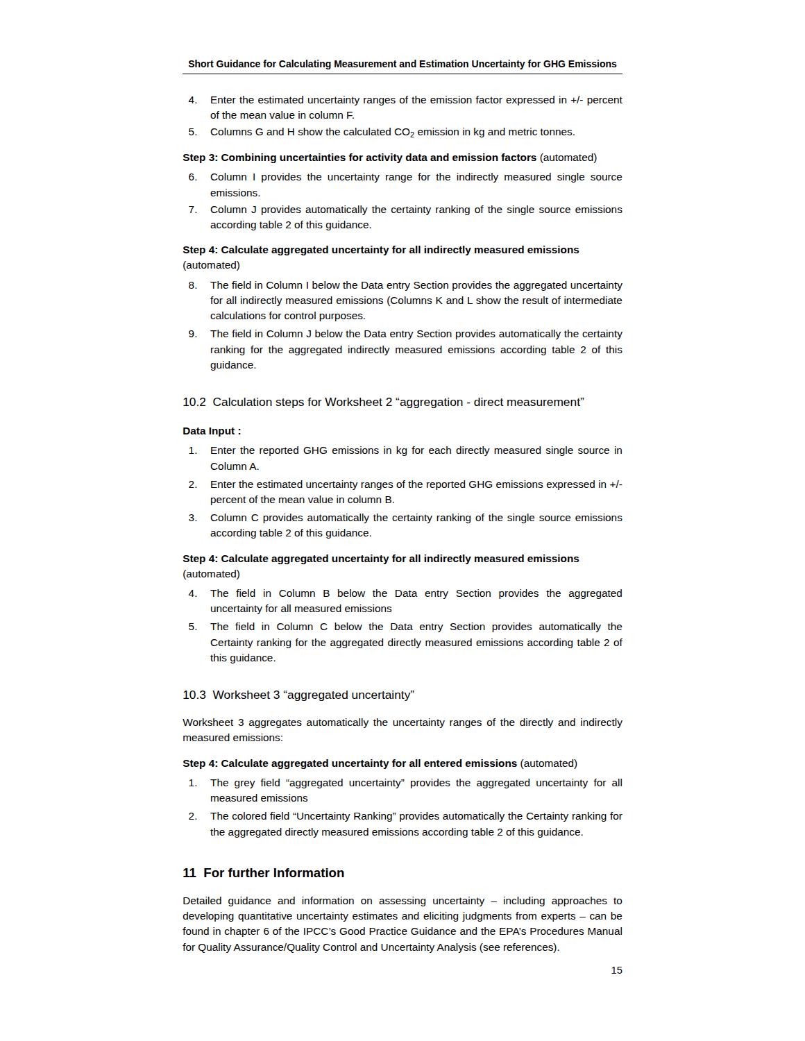Short Guidance for Calculating Measurement and Estimation Uncertainty for GHG Emissions
4. Enter the estimated uncertainty ranges of the emission factor expressed in +/- percent of the mean value in column F.
5. Columns G and H show the calculated CO2 emission in kg and metric tonnes.
Step 3: Combining uncertainties for activity data and emission factors (automated)
6. Column I provides the uncertainty range for the indirectly measured single source emissions.
7. Column J provides automatically the certainty ranking of the single source emissions according table 2 of this guidance.
Step 4: Calculate aggregated uncertainty for all indirectly measured emissions (automated)
8. The field in Column I below the Data entry Section provides the aggregated uncertainty for all indirectly measured emissions (Columns K and L show the result of intermediate calculations for control purposes.
9. The field in Column J below the Data entry Section provides automatically the certainty ranking for the aggregated indirectly measured emissions according table 2 of this guidance.
10.2 Calculation steps for Worksheet 2 “aggregation - direct measurement”
Data Input :
1. Enter the reported GHG emissions in kg for each directly measured single source in Column A.
2. Enter the estimated uncertainty ranges of the reported GHG emissions expressed in +/- percent of the mean value in column B.
3. Column C provides automatically the certainty ranking of the single source emissions according table 2 of this guidance.
Step 4: Calculate aggregated uncertainty for all indirectly measured emissions (automated)
4. The field in Column B below the Data entry Section provides the aggregated uncertainty for all measured emissions
5. The field in Column C below the Data entry Section provides automatically the Certainty ranking for the aggregated directly measured emissions according table 2 of this guidance.
10.3 Worksheet 3 “aggregated uncertainty”
Worksheet 3 aggregates automatically the uncertainty ranges of the directly and indirectly measured emissions:
Step 4: Calculate aggregated uncertainty for all entered emissions (automated)
1. The grey field “aggregated uncertainty” provides the aggregated uncertainty for all measured emissions
2. The colored field “Uncertainty Ranking” provides automatically the Certainty ranking for the aggregated directly measured emissions according table 2 of this guidance.
11 For further Information
Detailed guidance and information on assessing uncertainty – including approaches to developing quantitative uncertainty estimates and eliciting judgments from experts – can be found in chapter 6 of the IPCC’s Good Practice Guidance and the EPA’s Procedures Manual for Quality Assurance/Quality Control and Uncertainty Analysis (see references).
15